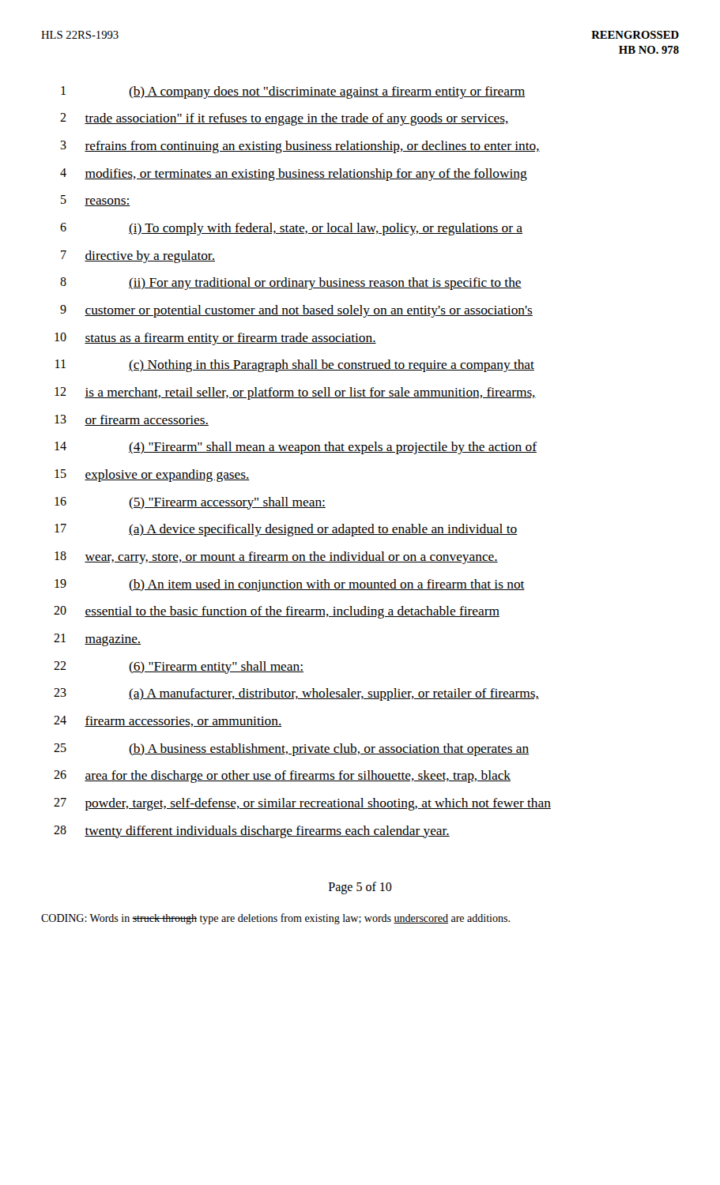HLS 22RS-1993
REENGROSSED
HB NO. 978
(b) A company does not "discriminate against a firearm entity or firearm
trade association" if it refuses to engage in the trade of any goods or services,
refrains from continuing an existing business relationship, or declines to enter into,
modifies, or terminates an existing business relationship for any of the following
reasons:
(i) To comply with federal, state, or local law, policy, or regulations or a
directive by a regulator.
(ii) For any traditional or ordinary business reason that is specific to the
customer or potential customer and not based solely on an entity's or association's
status as a firearm entity or firearm trade association.
(c) Nothing in this Paragraph shall be construed to require a company that
is a merchant, retail seller, or platform to sell or list for sale ammunition, firearms,
or firearm accessories.
(4) "Firearm" shall mean a weapon that expels a projectile by the action of
explosive or expanding gases.
(5) "Firearm accessory" shall mean:
(a) A device specifically designed or adapted to enable an individual to
wear, carry, store, or mount a firearm on the individual or on a conveyance.
(b) An item used in conjunction with or mounted on a firearm that is not
essential to the basic function of the firearm, including a detachable firearm
magazine.
(6) "Firearm entity" shall mean:
(a) A manufacturer, distributor, wholesaler, supplier, or retailer of firearms,
firearm accessories, or ammunition.
(b) A business establishment, private club, or association that operates an
area for the discharge or other use of firearms for silhouette, skeet, trap, black
powder, target, self-defense, or similar recreational shooting, at which not fewer than
twenty different individuals discharge firearms each calendar year.
Page 5 of 10
CODING: Words in struck through type are deletions from existing law; words underscored are additions.